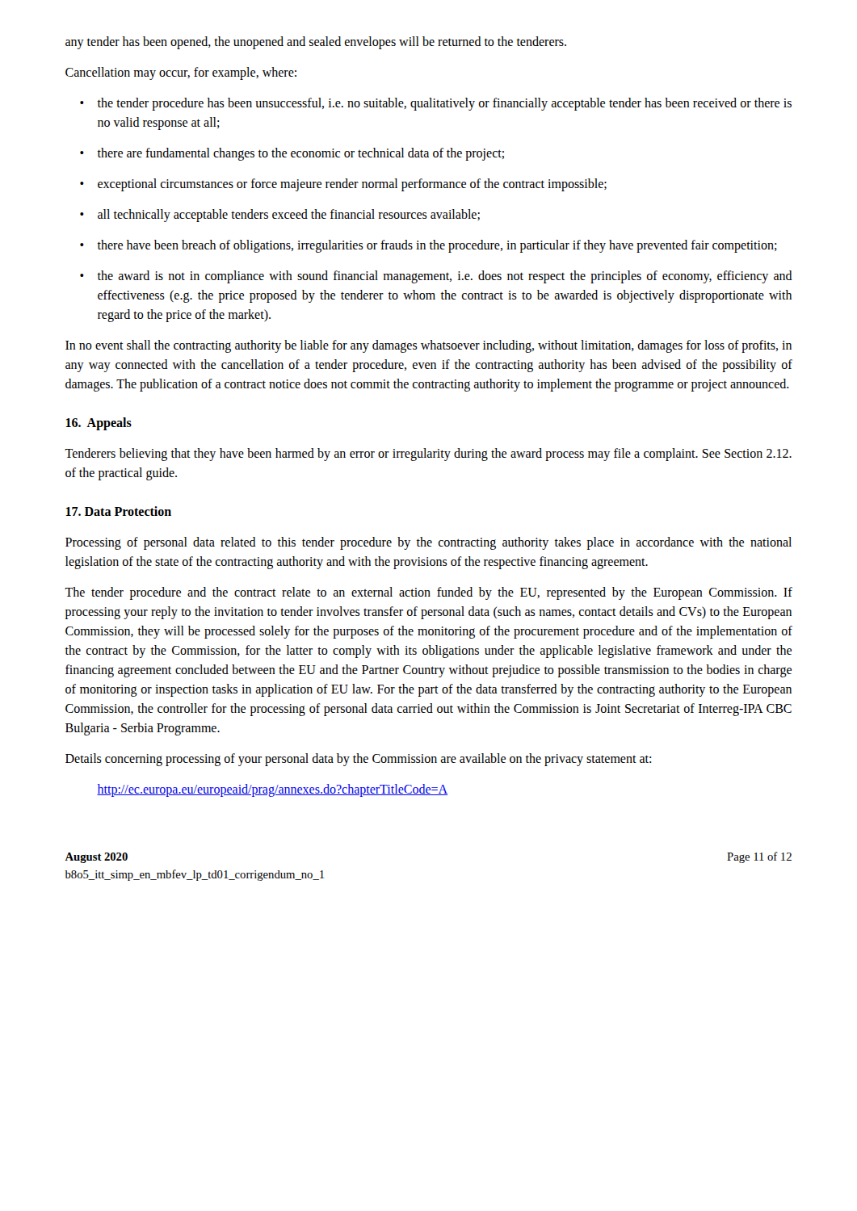any tender has been opened, the unopened and sealed envelopes will be returned to the tenderers.
Cancellation may occur, for example, where:
the tender procedure has been unsuccessful, i.e. no suitable, qualitatively or financially acceptable tender has been received or there is no valid response at all;
there are fundamental changes to the economic or technical data of the project;
exceptional circumstances or force majeure render normal performance of the contract impossible;
all technically acceptable tenders exceed the financial resources available;
there have been breach of obligations, irregularities or frauds in the procedure, in particular if they have prevented fair competition;
the award is not in compliance with sound financial management, i.e. does not respect the principles of economy, efficiency and effectiveness (e.g. the price proposed by the tenderer to whom the contract is to be awarded is objectively disproportionate with regard to the price of the market).
In no event shall the contracting authority be liable for any damages whatsoever including, without limitation, damages for loss of profits, in any way connected with the cancellation of a tender procedure, even if the contracting authority has been advised of the possibility of damages. The publication of a contract notice does not commit the contracting authority to implement the programme or project announced.
16. Appeals
Tenderers believing that they have been harmed by an error or irregularity during the award process may file a complaint. See Section 2.12. of the practical guide.
17. Data Protection
Processing of personal data related to this tender procedure by the contracting authority takes place in accordance with the national legislation of the state of the contracting authority and with the provisions of the respective financing agreement.
The tender procedure and the contract relate to an external action funded by the EU, represented by the European Commission. If processing your reply to the invitation to tender involves transfer of personal data (such as names, contact details and CVs) to the European Commission, they will be processed solely for the purposes of the monitoring of the procurement procedure and of the implementation of the contract by the Commission, for the latter to comply with its obligations under the applicable legislative framework and under the financing agreement concluded between the EU and the Partner Country without prejudice to possible transmission to the bodies in charge of monitoring or inspection tasks in application of EU law. For the part of the data transferred by the contracting authority to the European Commission, the controller for the processing of personal data carried out within the Commission is Joint Secretariat of Interreg-IPA CBC Bulgaria - Serbia Programme.
Details concerning processing of your personal data by the Commission are available on the privacy statement at:
http://ec.europa.eu/europeaid/prag/annexes.do?chapterTitleCode=A
August 2020
b8o5_itt_simp_en_mbfev_lp_td01_corrigendum_no_1
Page 11 of 12